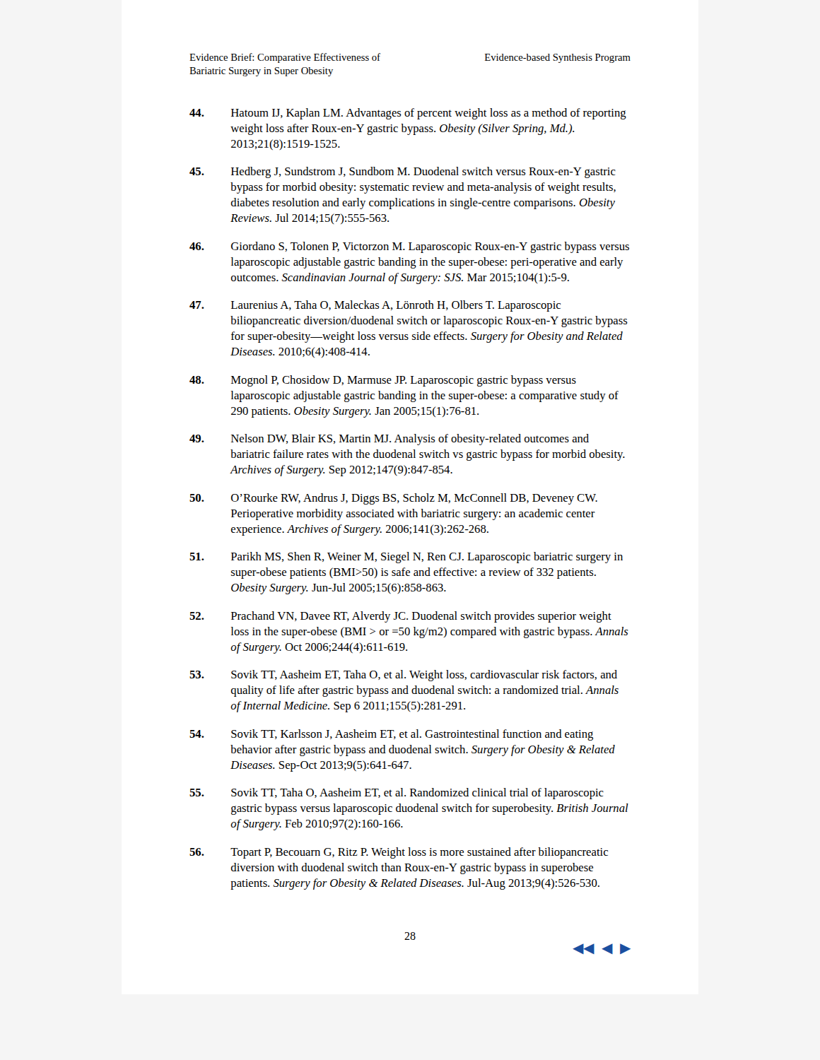Evidence Brief: Comparative Effectiveness of
Bariatric Surgery in Super Obesity
Evidence-based Synthesis Program
44. Hatoum IJ, Kaplan LM. Advantages of percent weight loss as a method of reporting weight loss after Roux-en-Y gastric bypass. Obesity (Silver Spring, Md.). 2013;21(8):1519-1525.
45. Hedberg J, Sundstrom J, Sundbom M. Duodenal switch versus Roux-en-Y gastric bypass for morbid obesity: systematic review and meta-analysis of weight results, diabetes resolution and early complications in single-centre comparisons. Obesity Reviews. Jul 2014;15(7):555-563.
46. Giordano S, Tolonen P, Victorzon M. Laparoscopic Roux-en-Y gastric bypass versus laparoscopic adjustable gastric banding in the super-obese: peri-operative and early outcomes. Scandinavian Journal of Surgery: SJS. Mar 2015;104(1):5-9.
47. Laurenius A, Taha O, Maleckas A, Lönroth H, Olbers T. Laparoscopic biliopancreatic diversion/duodenal switch or laparoscopic Roux-en-Y gastric bypass for super-obesity—weight loss versus side effects. Surgery for Obesity and Related Diseases. 2010;6(4):408-414.
48. Mognol P, Chosidow D, Marmuse JP. Laparoscopic gastric bypass versus laparoscopic adjustable gastric banding in the super-obese: a comparative study of 290 patients. Obesity Surgery. Jan 2005;15(1):76-81.
49. Nelson DW, Blair KS, Martin MJ. Analysis of obesity-related outcomes and bariatric failure rates with the duodenal switch vs gastric bypass for morbid obesity. Archives of Surgery. Sep 2012;147(9):847-854.
50. O’Rourke RW, Andrus J, Diggs BS, Scholz M, McConnell DB, Deveney CW. Perioperative morbidity associated with bariatric surgery: an academic center experience. Archives of Surgery. 2006;141(3):262-268.
51. Parikh MS, Shen R, Weiner M, Siegel N, Ren CJ. Laparoscopic bariatric surgery in super-obese patients (BMI>50) is safe and effective: a review of 332 patients. Obesity Surgery. Jun-Jul 2005;15(6):858-863.
52. Prachand VN, Davee RT, Alverdy JC. Duodenal switch provides superior weight loss in the super-obese (BMI > or =50 kg/m2) compared with gastric bypass. Annals of Surgery. Oct 2006;244(4):611-619.
53. Sovik TT, Aasheim ET, Taha O, et al. Weight loss, cardiovascular risk factors, and quality of life after gastric bypass and duodenal switch: a randomized trial. Annals of Internal Medicine. Sep 6 2011;155(5):281-291.
54. Sovik TT, Karlsson J, Aasheim ET, et al. Gastrointestinal function and eating behavior after gastric bypass and duodenal switch. Surgery for Obesity & Related Diseases. Sep-Oct 2013;9(5):641-647.
55. Sovik TT, Taha O, Aasheim ET, et al. Randomized clinical trial of laparoscopic gastric bypass versus laparoscopic duodenal switch for superobesity. British Journal of Surgery. Feb 2010;97(2):160-166.
56. Topart P, Becouarn G, Ritz P. Weight loss is more sustained after biliopancreatic diversion with duodenal switch than Roux-en-Y gastric bypass in superobese patients. Surgery for Obesity & Related Diseases. Jul-Aug 2013;9(4):526-530.
28
◀◀ ◀ ▶